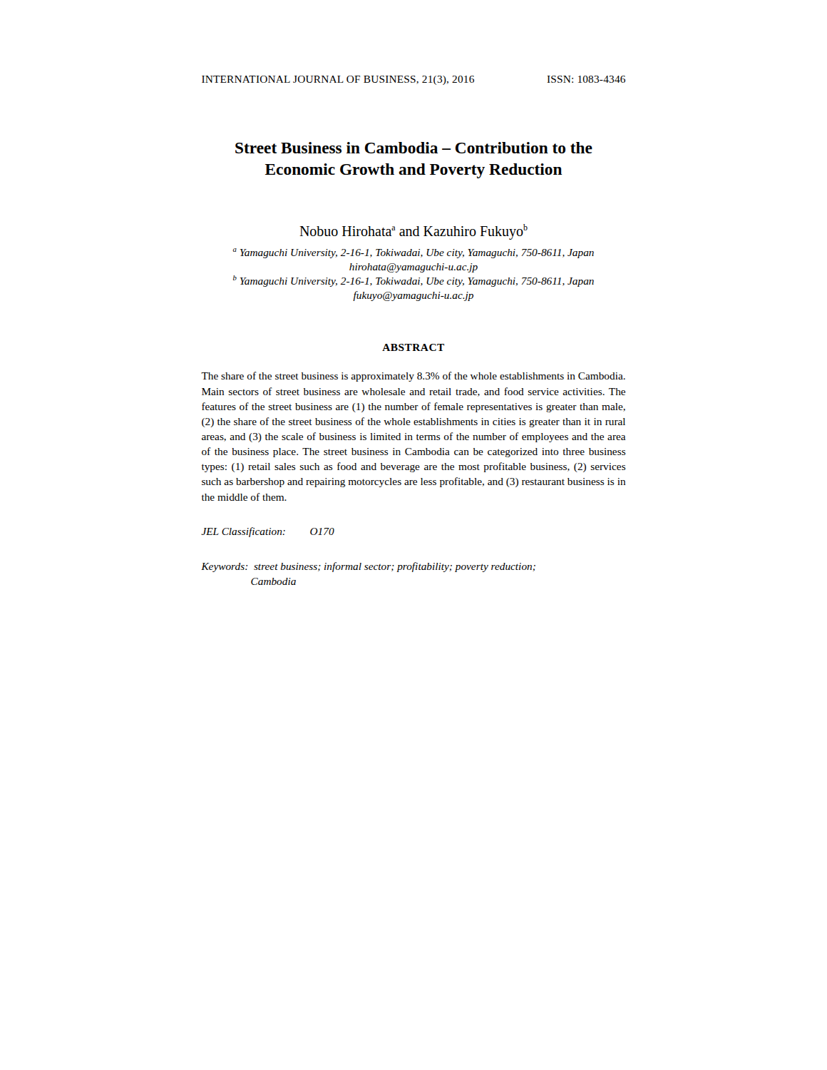INTERNATIONAL JOURNAL OF BUSINESS, 21(3), 2016 ISSN: 1083-4346
Street Business in Cambodia – Contribution to the
Economic Growth and Poverty Reduction
Nobuo Hirohataa and Kazuhiro Fukuyob
a Yamaguchi University, 2-16-1, Tokiwadai, Ube city, Yamaguchi, 750-8611, Japan
hirohata@yamaguchi-u.ac.jp
b Yamaguchi University, 2-16-1, Tokiwadai, Ube city, Yamaguchi, 750-8611, Japan
fukuyo@yamaguchi-u.ac.jp
ABSTRACT
The share of the street business is approximately 8.3% of the whole establishments in Cambodia. Main sectors of street business are wholesale and retail trade, and food service activities. The features of the street business are (1) the number of female representatives is greater than male, (2) the share of the street business of the whole establishments in cities is greater than it in rural areas, and (3) the scale of business is limited in terms of the number of employees and the area of the business place. The street business in Cambodia can be categorized into three business types: (1) retail sales such as food and beverage are the most profitable business, (2) services such as barbershop and repairing motorcycles are less profitable, and (3) restaurant business is in the middle of them.
JEL Classification:O170
Keywords: street business; informal sector; profitability; poverty reduction; Cambodia